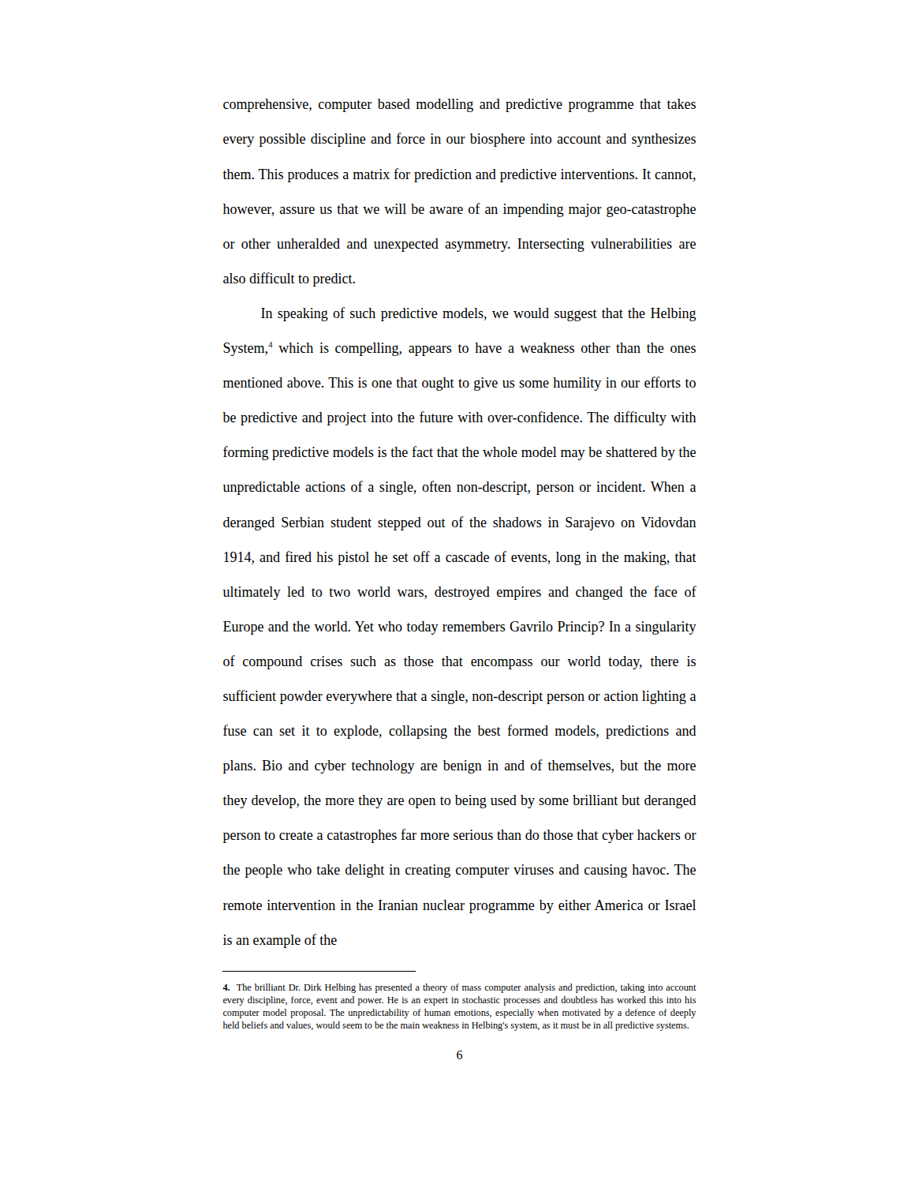comprehensive, computer based modelling and predictive programme that takes every possible discipline and force in our biosphere into account and synthesizes them. This produces a matrix for prediction and predictive interventions. It cannot, however, assure us that we will be aware of an impending major geo-catastrophe or other unheralded and unexpected asymmetry. Intersecting vulnerabilities are also difficult to predict.
In speaking of such predictive models, we would suggest that the Helbing System,4 which is compelling, appears to have a weakness other than the ones mentioned above. This is one that ought to give us some humility in our efforts to be predictive and project into the future with over-confidence. The difficulty with forming predictive models is the fact that the whole model may be shattered by the unpredictable actions of a single, often non-descript, person or incident. When a deranged Serbian student stepped out of the shadows in Sarajevo on Vidovdan 1914, and fired his pistol he set off a cascade of events, long in the making, that ultimately led to two world wars, destroyed empires and changed the face of Europe and the world. Yet who today remembers Gavrilo Princip? In a singularity of compound crises such as those that encompass our world today, there is sufficient powder everywhere that a single, non-descript person or action lighting a fuse can set it to explode, collapsing the best formed models, predictions and plans. Bio and cyber technology are benign in and of themselves, but the more they develop, the more they are open to being used by some brilliant but deranged person to create a catastrophes far more serious than do those that cyber hackers or the people who take delight in creating computer viruses and causing havoc. The remote intervention in the Iranian nuclear programme by either America or Israel is an example of the
4. The brilliant Dr. Dirk Helbing has presented a theory of mass computer analysis and prediction, taking into account every discipline, force, event and power. He is an expert in stochastic processes and doubtless has worked this into his computer model proposal. The unpredictability of human emotions, especially when motivated by a defence of deeply held beliefs and values, would seem to be the main weakness in Helbing's system, as it must be in all predictive systems.
6